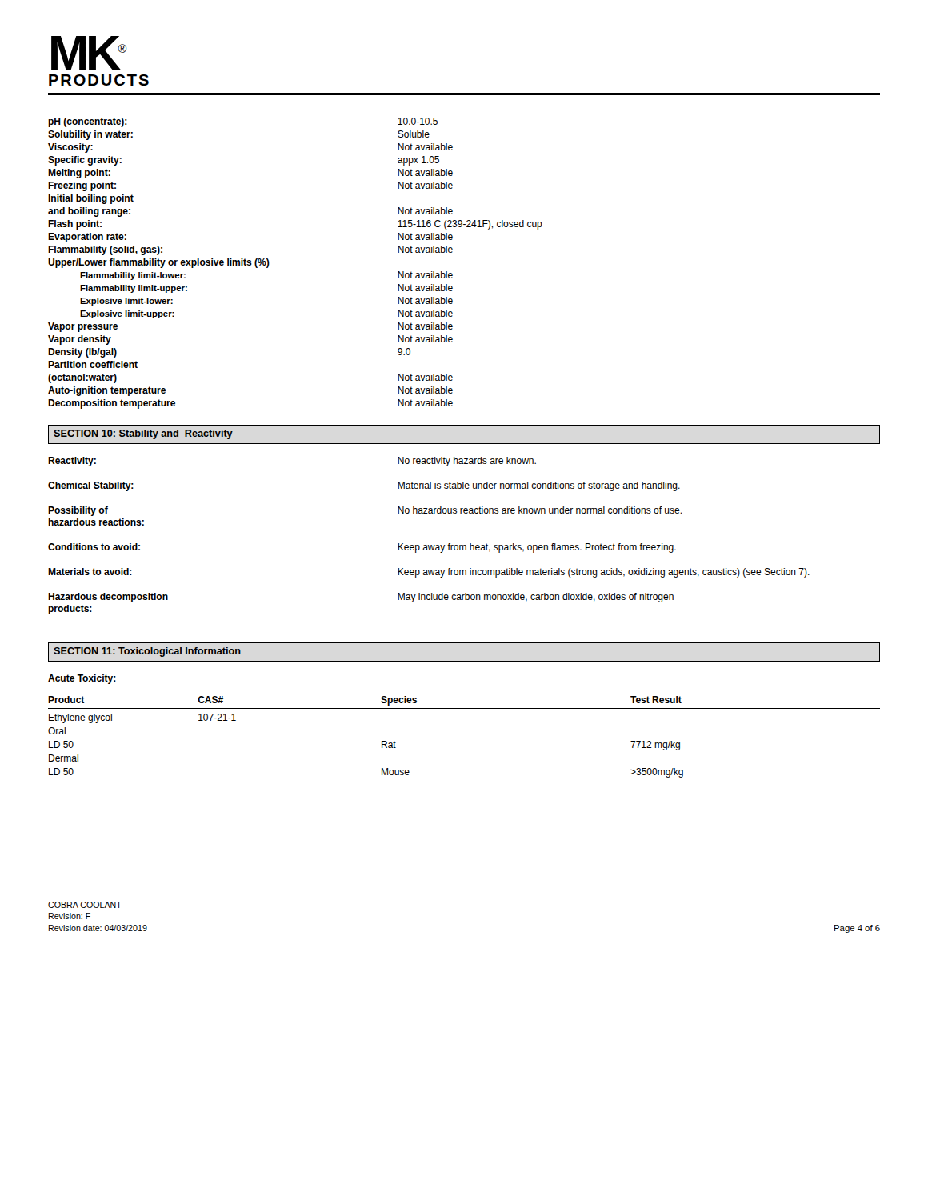MK®
PRODUCTS
| pH (concentrate): | 10.0-10.5 |
| Solubility in water: | Soluble |
| Viscosity: | Not available |
| Specific gravity: | appx 1.05 |
| Melting point: | Not available |
| Freezing point: | Not available |
| Initial boiling point | |
| and boiling range: | Not available |
| Flash point: | 115-116 C (239-241F), closed cup |
| Evaporation rate: | Not available |
| Flammability (solid, gas): | Not available |
| Upper/Lower flammability or explosive limits (%) | |
| Flammability limit-lower: | Not available |
| Flammability limit-upper: | Not available |
| Explosive limit-lower: | Not available |
| Explosive limit-upper: | Not available |
| Vapor pressure | Not available |
| Vapor density | Not available |
| Density (lb/gal) | 9.0 |
| Partition coefficient | |
| (octanol:water) | Not available |
| Auto-ignition temperature | Not available |
| Decomposition temperature | Not available |
SECTION 10: Stability and Reactivity
| Reactivity: | No reactivity hazards are known. |
| Chemical Stability: | Material is stable under normal conditions of storage and handling. |
| Possibility of hazardous reactions: | No hazardous reactions are known under normal conditions of use. |
| Conditions to avoid: | Keep away from heat, sparks, open flames. Protect from freezing. |
| Materials to avoid: | Keep away from incompatible materials (strong acids, oxidizing agents, caustics) (see Section 7). |
| Hazardous decomposition products: | May include carbon monoxide, carbon dioxide, oxides of nitrogen |
SECTION 11: Toxicological Information
Acute Toxicity:
| Product | CAS# | Species | Test Result |
| --- | --- | --- | --- |
| Ethylene glycol | 107-21-1 | | |
| Oral | | | |
| LD 50 | | Rat | 7712 mg/kg |
| Dermal | | | |
| LD 50 | | Mouse | >3500mg/kg |
COBRA COOLANT
Revision: F
Revision date: 04/03/2019
Page 4 of 6